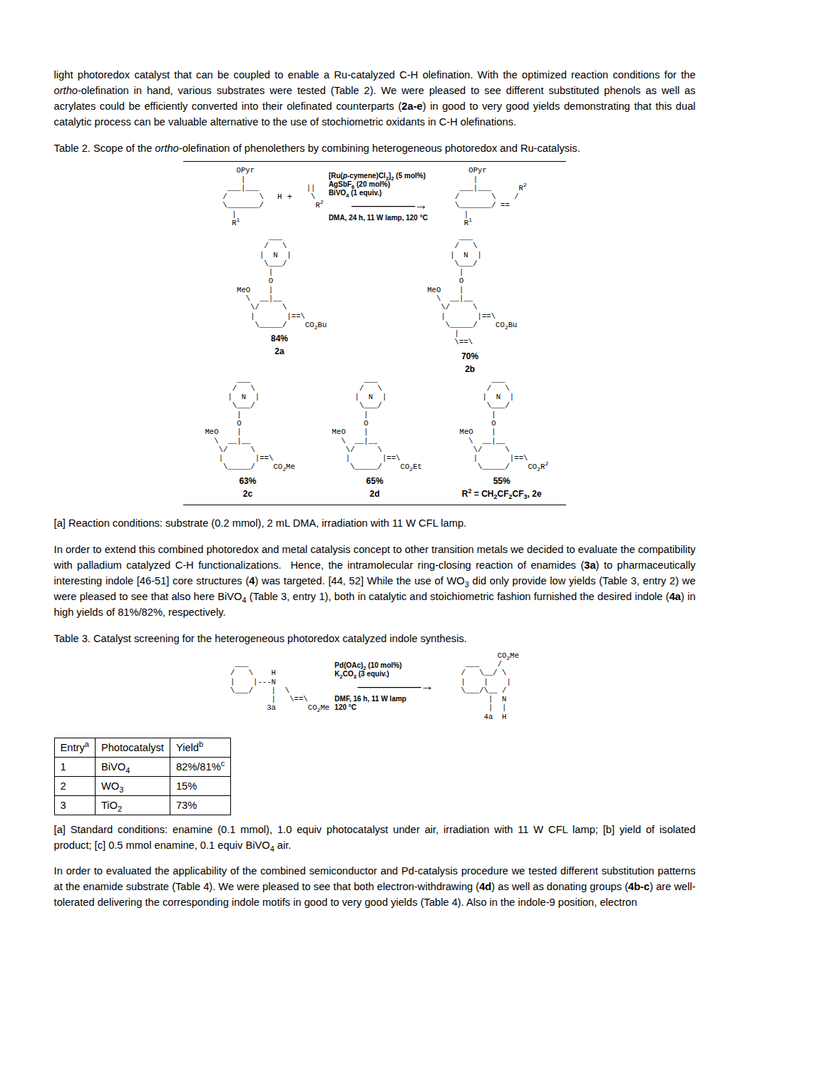light photoredox catalyst that can be coupled to enable a Ru-catalyzed C-H olefination. With the optimized reaction conditions for the ortho-olefination in hand, various substrates were tested (Table 2). We were pleased to see different substituted phenols as well as acrylates could be efficiently converted into their olefinated counterparts (2a-e) in good to very good yields demonstrating that this dual catalytic process can be valuable alternative to the use of stochiometric oxidants in C-H olefinations.
Table 2. Scope of the ortho-olefination of phenolethers by combining heterogeneous photoredox and Ru-catalysis.
OPyr | ___|___ / \ H \_______/ | R1
+
|| \ R2
[Ru(p-cymene)Cl2]2 (5 mol%)
AgSbF6 (20 mol%)
BiVO4 (1 equiv.)
—————→
DMA, 24 h, 11 W lamp, 120 °C
OPyr | ___|___ R2 / \ / \_______/ == | R1
___ / \ | N | \___/ | O MeO | \ __|__ \/ \ | |==\ \_____/ CO2Bu
84%
2a
___ / \ | N | \___/ | O MeO | \ __|__ \/ \ | |==\ \_____/ CO2Bu | \==\
70%
2b
___ / \ | N | \___/ | O MeO | \ __|__ \/ \ | |==\ \_____/ CO2Me
63%
2c
___ / \ | N | \___/ | O MeO | \ __|__ \/ \ | |==\ \_____/ CO2Et
65%
2d
___ / \ | N | \___/ | O MeO | \ __|__ \/ \ | |==\ \_____/ CO2R2
55%
R2 = CH2CF2CF3, 2e
[a] Reaction conditions: substrate (0.2 mmol), 2 mL DMA, irradiation with 11 W CFL lamp.
In order to extend this combined photoredox and metal catalysis concept to other transition metals we decided to evaluate the compatibility with palladium catalyzed C-H functionalizations. Hence, the intramolecular ring-closing reaction of enamides (3a) to pharmaceutically interesting indole [46-51] core structures (4) was targeted. [44, 52] While the use of WO3 did only provide low yields (Table 3, entry 2) we were pleased to see that also here BiVO4 (Table 3, entry 1), both in catalytic and stoichiometric fashion furnished the desired indole (4a) in high yields of 81%/82%, respectively.
Table 3. Catalyst screening for the heterogeneous photoredox catalyzed indole synthesis.
___ / \ H | |---N \___/ | \ | \==\ 3a CO2Me
Pd(OAc)2 (10 mol%)
K2CO3 (3 equiv.)
—————→
DMF, 16 h, 11 W lamp
120 °C
CO2Me ___ / / \__/ \ | | | \___/\__ / | N | | 4a H
| Entry a | Photocatalyst | Yield b |
| --- | --- | --- |
| 1 | BiVO 4 | 82%/81% c |
| 2 | WO 3 | 15% |
| 3 | TiO 2 | 73% |
[a] Standard conditions: enamine (0.1 mmol), 1.0 equiv photocatalyst under air, irradiation with 11 W CFL lamp; [b] yield of isolated product; [c] 0.5 mmol enamine, 0.1 equiv BiVO4 air.
In order to evaluated the applicability of the combined semiconductor and Pd-catalysis procedure we tested different substitution patterns at the enamide substrate (Table 4). We were pleased to see that both electron-withdrawing (4d) as well as donating groups (4b-c) are well-tolerated delivering the corresponding indole motifs in good to very good yields (Table 4). Also in the indole-9 position, electron